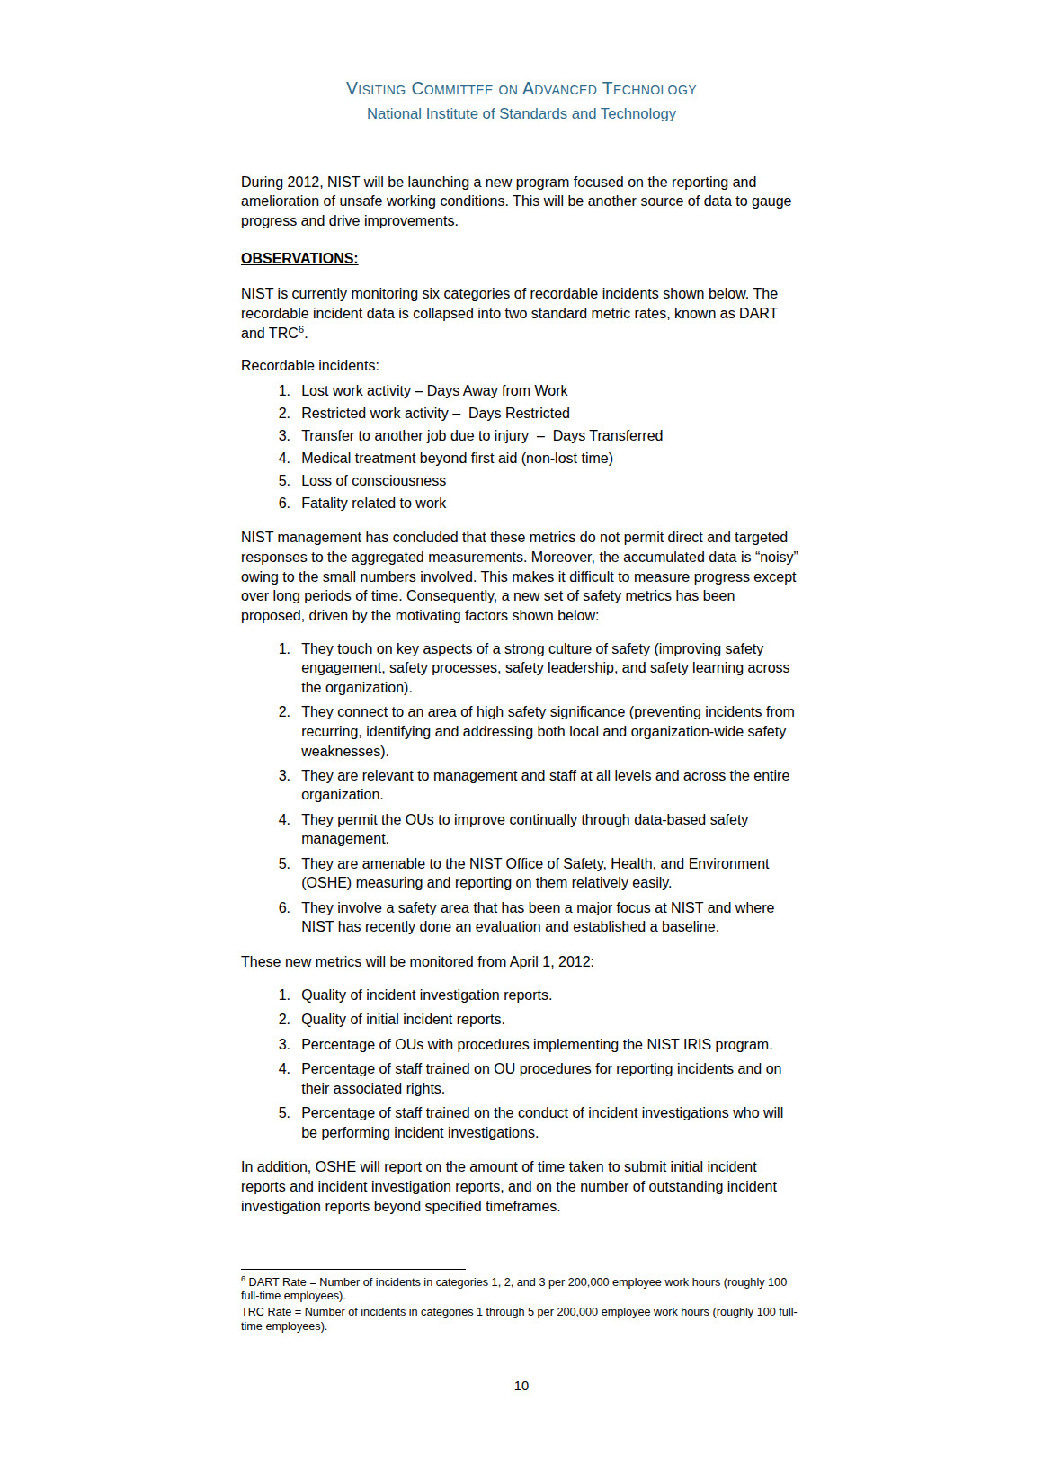Visiting Committee on Advanced Technology
National Institute of Standards and Technology
During 2012, NIST will be launching a new program focused on the reporting and amelioration of unsafe working conditions. This will be another source of data to gauge progress and drive improvements.
OBSERVATIONS:
NIST is currently monitoring six categories of recordable incidents shown below. The recordable incident data is collapsed into two standard metric rates, known as DART and TRC6.
Recordable incidents:
Lost work activity – Days Away from Work
Restricted work activity – Days Restricted
Transfer to another job due to injury – Days Transferred
Medical treatment beyond first aid (non-lost time)
Loss of consciousness
Fatality related to work
NIST management has concluded that these metrics do not permit direct and targeted responses to the aggregated measurements. Moreover, the accumulated data is “noisy” owing to the small numbers involved. This makes it difficult to measure progress except over long periods of time. Consequently, a new set of safety metrics has been proposed, driven by the motivating factors shown below:
They touch on key aspects of a strong culture of safety (improving safety engagement, safety processes, safety leadership, and safety learning across the organization).
They connect to an area of high safety significance (preventing incidents from recurring, identifying and addressing both local and organization-wide safety weaknesses).
They are relevant to management and staff at all levels and across the entire organization.
They permit the OUs to improve continually through data-based safety management.
They are amenable to the NIST Office of Safety, Health, and Environment (OSHE) measuring and reporting on them relatively easily.
They involve a safety area that has been a major focus at NIST and where NIST has recently done an evaluation and established a baseline.
These new metrics will be monitored from April 1, 2012:
Quality of incident investigation reports.
Quality of initial incident reports.
Percentage of OUs with procedures implementing the NIST IRIS program.
Percentage of staff trained on OU procedures for reporting incidents and on their associated rights.
Percentage of staff trained on the conduct of incident investigations who will be performing incident investigations.
In addition, OSHE will report on the amount of time taken to submit initial incident reports and incident investigation reports, and on the number of outstanding incident investigation reports beyond specified timeframes.
6 DART Rate = Number of incidents in categories 1, 2, and 3 per 200,000 employee work hours (roughly 100 full-time employees).
TRC Rate = Number of incidents in categories 1 through 5 per 200,000 employee work hours (roughly 100 full-time employees).
10